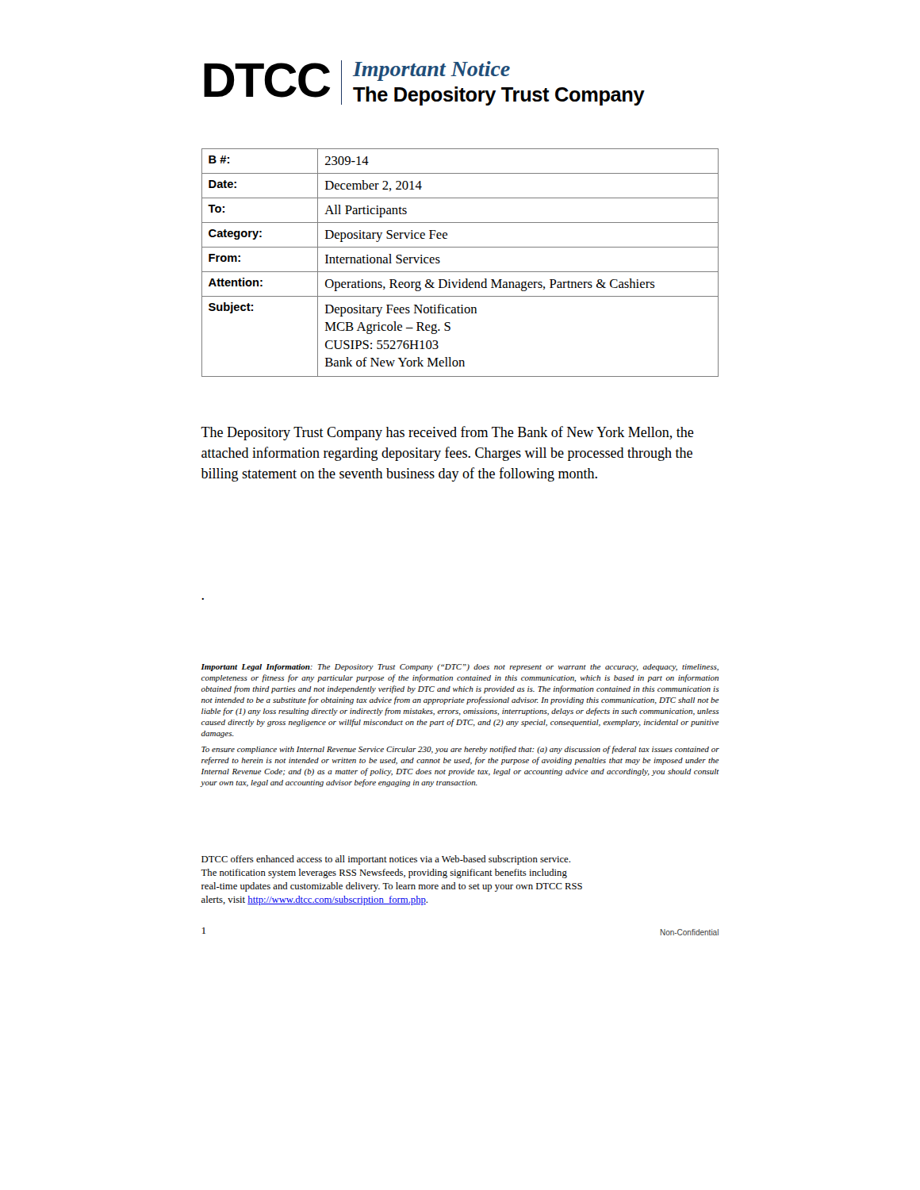DTCC
Important Notice
The Depository Trust Company
| B #: | 2309-14 |
| Date: | December 2, 2014 |
| To: | All Participants |
| Category: | Depositary Service Fee |
| From: | International Services |
| Attention: | Operations, Reorg & Dividend Managers, Partners & Cashiers |
| Subject: | Depositary Fees Notification MCB Agricole – Reg. S CUSIPS: 55276H103 Bank of New York Mellon |
The Depository Trust Company has received from The Bank of New York Mellon, the attached information regarding depositary fees. Charges will be processed through the billing statement on the seventh business day of the following month.
.
Important Legal Information: The Depository Trust Company (“DTC”) does not represent or warrant the accuracy, adequacy, timeliness, completeness or fitness for any particular purpose of the information contained in this communication, which is based in part on information obtained from third parties and not independently verified by DTC and which is provided as is. The information contained in this communication is not intended to be a substitute for obtaining tax advice from an appropriate professional advisor. In providing this communication, DTC shall not be liable for (1) any loss resulting directly or indirectly from mistakes, errors, omissions, interruptions, delays or defects in such communication, unless caused directly by gross negligence or willful misconduct on the part of DTC, and (2) any special, consequential, exemplary, incidental or punitive damages.
To ensure compliance with Internal Revenue Service Circular 230, you are hereby notified that: (a) any discussion of federal tax issues contained or referred to herein is not intended or written to be used, and cannot be used, for the purpose of avoiding penalties that may be imposed under the Internal Revenue Code; and (b) as a matter of policy, DTC does not provide tax, legal or accounting advice and accordingly, you should consult your own tax, legal and accounting advisor before engaging in any transaction.
DTCC offers enhanced access to all important notices via a Web-based subscription service.
The notification system leverages RSS Newsfeeds, providing significant benefits including
real-time updates and customizable delivery. To learn more and to set up your own DTCC RSS
alerts, visit http://www.dtcc.com/subscription_form.php. Non-Confidential
1